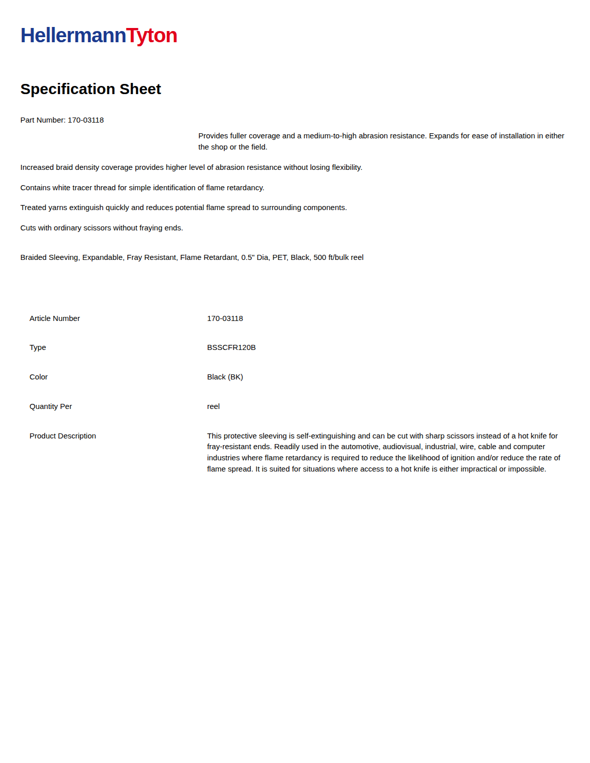Hellermann Tyton
Specification Sheet
Part Number: 170-03118
Provides fuller coverage and a medium-to-high abrasion resistance. Expands for ease of installation in either the shop or the field.
Increased braid density coverage provides higher level of abrasion resistance without losing flexibility.
Contains white tracer thread for simple identification of flame retardancy.
Treated yarns extinguish quickly and reduces potential flame spread to surrounding components.
Cuts with ordinary scissors without fraying ends.
Braided Sleeving, Expandable, Fray Resistant, Flame Retardant, 0.5" Dia, PET, Black, 500 ft/bulk reel
| Article Number | 170-03118 |
| Type | BSSCFR120B |
| Color | Black (BK) |
| Quantity Per | reel |
| Product Description | This protective sleeving is self-extinguishing and can be cut with sharp scissors instead of a hot knife for fray-resistant ends. Readily used in the automotive, audiovisual, industrial, wire, cable and computer industries where flame retardancy is required to reduce the likelihood of ignition and/or reduce the rate of flame spread. It is suited for situations where access to a hot knife is either impractical or impossible. |